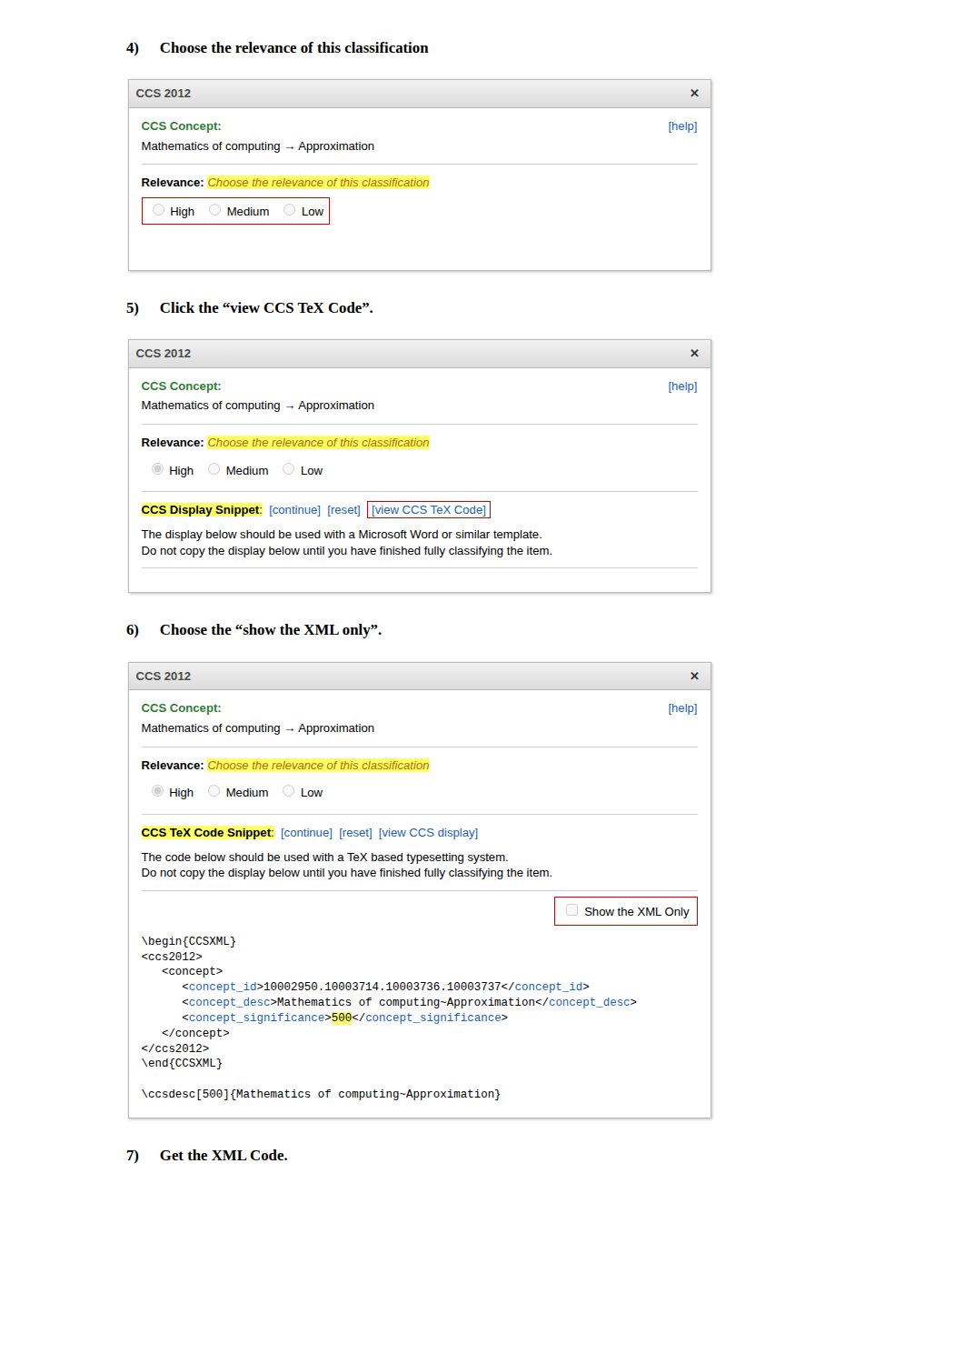Choose the relevance of this classification
CCS 2012✕
[help]
CCS Concept:
Mathematics of computing → Approximation
Relevance: Choose the relevance of this classification
High Medium Low
Click the “view CCS TeX Code”.
CCS 2012✕
[help]
CCS Concept:
Mathematics of computing → Approximation
Relevance: Choose the relevance of this classification
High Medium Low
CCS Display Snippet: [continue] [reset] [view CCS TeX Code]
The display below should be used with a Microsoft Word or similar template.
Do not copy the display below until you have finished fully classifying the item.
Choose the “show the XML only”.
CCS 2012✕
[help]
CCS Concept:
Mathematics of computing → Approximation
Relevance: Choose the relevance of this classification
High Medium Low
CCS TeX Code Snippet: [continue] [reset] [view CCS display]
The code below should be used with a TeX based typesetting system.
Do not copy the display below until you have finished fully classifying the item.
Show the XML Only
\begin{CCSXML}
<ccs2012>
   <concept>
      <concept_id>10002950.10003714.10003736.10003737</concept_id>
      <concept_desc>Mathematics of computing~Approximation</concept_desc>
      <concept_significance>500</concept_significance>
   </concept>
</ccs2012>
\end{CCSXML}

\ccsdesc[500]{Mathematics of computing~Approximation}
Get the XML Code.